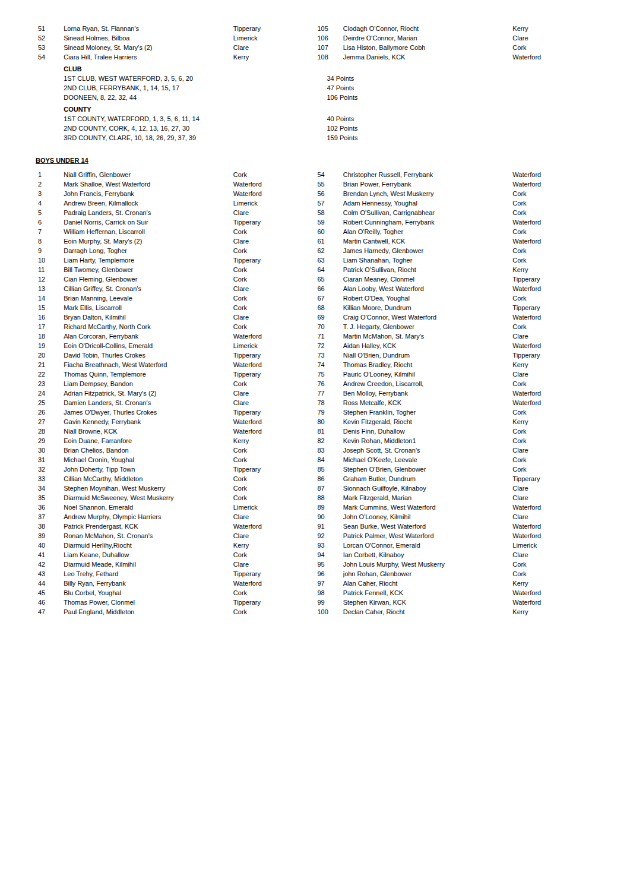| 51 | Lorna Ryan, St. Flannan's | Tipperary | 105 | Clodagh O'Connor, Riocht | Kerry |
| 52 | Sinead Holmes, Bilboa | Limerick | 106 | Deirdre O'Connor, Marian | Clare |
| 53 | Sinead Moloney, St. Mary's (2) | Clare | 107 | Lisa Histon, Ballymore Cobh | Cork |
| 54 | Ciara Hill, Tralee Harriers | Kerry | 108 | Jemma Daniels, KCK | Waterford |
| | CLUB | |
| | 1ST CLUB, WEST WATERFORD, 3, 5, 6, 20 | 34 Points |
| | 2ND CLUB, FERRYBANK, 1, 14, 15, 17 | 47 Points |
| | DOONEEN, 8, 22, 32, 44 | 106 Points |
| | COUNTY | |
| | 1ST COUNTY, WATERFORD, 1, 3, 5, 6, 11, 14 | 40 Points |
| | 2ND COUNTY, CORK, 4, 12, 13, 16, 27, 30 | 102 Points |
| | 3RD COUNTY, CLARE, 10, 18, 26, 29, 37, 39 | 159 Points |
BOYS UNDER 14
| 1 | Niall Griffin, Glenbower | Cork | 54 | Christopher Russell, Ferrybank | Waterford |
| 2 | Mark Shalloe, West Waterford | Waterford | 55 | Brian Power, Ferrybank | Waterford |
| 3 | John Francis, Ferrybank | Waterford | 56 | Brendan Lynch, West Muskerry | Cork |
| 4 | Andrew Breen, Kilmallock | Limerick | 57 | Adam Hennessy, Youghal | Cork |
| 5 | Padraig Landers, St. Cronan's | Clare | 58 | Colm O'Sullivan, Carrignabhear | Cork |
| 6 | Daniel Norris, Carrick on Suir | Tipperary | 59 | Robert Cunningham, Ferrybank | Waterford |
| 7 | William Heffernan, Liscarroll | Cork | 60 | Alan O'Reilly, Togher | Cork |
| 8 | Eoin Murphy, St. Mary's (2) | Clare | 61 | Martin Cantwell, KCK | Waterford |
| 9 | Darragh Long, Togher | Cork | 62 | James Harnedy, Glenbower | Cork |
| 10 | Liam Harty, Templemore | Tipperary | 63 | Liam Shanahan, Togher | Cork |
| 11 | Bill Twomey, Glenbower | Cork | 64 | Patrick O'Sullivan, Riocht | Kerry |
| 12 | Cian Fleming, Glenbower | Cork | 65 | Ciaran Meaney, Clonmel | Tipperary |
| 13 | Cillian Griffey, St. Cronan's | Clare | 66 | Alan Looby, West Waterford | Waterford |
| 14 | Brian Manning, Leevale | Cork | 67 | Robert O'Dea, Youghal | Cork |
| 15 | Mark Ellis, Liscarroll | Cork | 68 | Killian Moore, Dundrum | Tipperary |
| 16 | Bryan Dalton, Kilmihil | Clare | 69 | Craig O'Connor, West Waterford | Waterford |
| 17 | Richard McCarthy, North Cork | Cork | 70 | T. J. Hegarty, Glenbower | Cork |
| 18 | Alan Corcoran, Ferrybank | Waterford | 71 | Martin McMahon, St. Mary's | Clare |
| 19 | Eoin O'Dricoll-Collins, Emerald | Limerick | 72 | Aidan Halley, KCK | Waterford |
| 20 | David Tobin, Thurles Crokes | Tipperary | 73 | Niall O'Brien, Dundrum | Tipperary |
| 21 | Fiacha Breathnach, West Waterford | Waterford | 74 | Thomas Bradley, Riocht | Kerry |
| 22 | Thomas Quinn, Templemore | Tipperary | 75 | Pauric O'Looney, Kilmihil | Clare |
| 23 | Liam Dempsey, Bandon | Cork | 76 | Andrew Creedon, Liscarroll, | Cork |
| 24 | Adrian Fitzpatrick, St. Mary's (2) | Clare | 77 | Ben Molloy, Ferrybank | Waterford |
| 25 | Damien Landers, St. Cronan's | Clare | 78 | Ross Metcalfe, KCK | Waterford |
| 26 | James O'Dwyer, Thurles Crokes | Tipperary | 79 | Stephen Franklin, Togher | Cork |
| 27 | Gavin Kennedy, Ferrybank | Waterford | 80 | Kevin Fitzgerald, Riocht | Kerry |
| 28 | Niall Browne, KCK | Waterford | 81 | Denis Finn, Duhallow | Cork |
| 29 | Eoin Duane, Farranfore | Kerry | 82 | Kevin Rohan, Middleton1 | Cork |
| 30 | Brian Chelios, Bandon | Cork | 83 | Joseph Scott, St. Cronan's | Clare |
| 31 | Michael Cronin, Youghal | Cork | 84 | Michael O'Keefe, Leevale | Cork |
| 32 | John Doherty, Tipp Town | Tipperary | 85 | Stephen O'Brien, Glenbower | Cork |
| 33 | Cillian McCarthy, Middleton | Cork | 86 | Graham Butler, Dundrum | Tipperary |
| 34 | Stephen Moynihan, West Muskerry | Cork | 87 | Sionnach Guilfoyle, Kilnaboy | Clare |
| 35 | Diarmuid McSweeney, West Muskerry | Cork | 88 | Mark Fitzgerald, Marian | Clare |
| 36 | Noel Shannon, Emerald | Limerick | 89 | Mark Cummins, West Waterford | Waterford |
| 37 | Andrew Murphy, Olympic Harriers | Clare | 90 | John O'Looney, Kilmihil | Clare |
| 38 | Patrick Prendergast, KCK | Waterford | 91 | Sean Burke, West Waterford | Waterford |
| 39 | Ronan McMahon, St. Cronan's | Clare | 92 | Patrick Palmer, West Waterford | Waterford |
| 40 | Diarmuid Herlihy,Riocht | Kerry | 93 | Lorcan O'Connor, Emerald | Limerick |
| 41 | Liam Keane, Duhallow | Cork | 94 | Ian Corbett, Kilnaboy | Clare |
| 42 | Diarmuid Meade, Kilmihil | Clare | 95 | John Louis Murphy, West Muskerry | Cork |
| 43 | Leo Trehy, Fethard | Tipperary | 96 | john Rohan, Glenbower | Cork |
| 44 | Billy Ryan, Ferrybank | Waterford | 97 | Alan Caher, Riocht | Kerry |
| 45 | Blu Corbel, Youghal | Cork | 98 | Patrick Fennell, KCK | Waterford |
| 46 | Thomas Power, Clonmel | Tipperary | 99 | Stephen Kirwan, KCK | Waterford |
| 47 | Paul England, Middleton | Cork | 100 | Declan Caher, Riocht | Kerry |